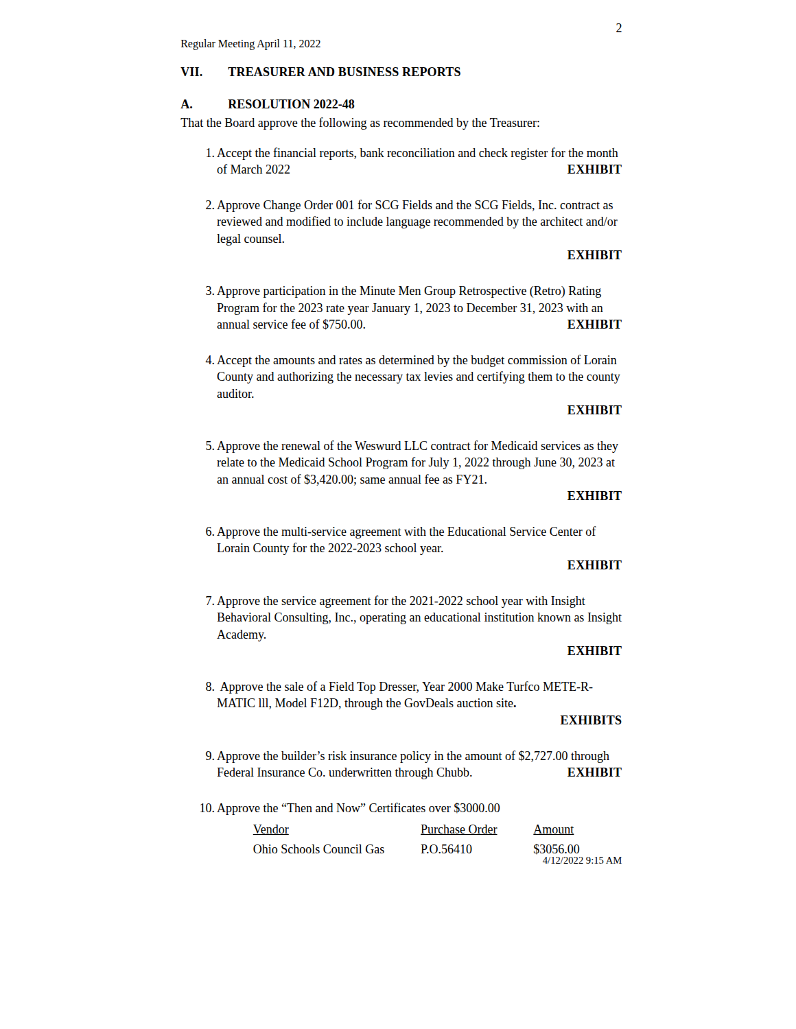2
Regular Meeting April 11, 2022
VII. TREASURER AND BUSINESS REPORTS
A. RESOLUTION 2022-48
That the Board approve the following as recommended by the Treasurer:
1. Accept the financial reports, bank reconciliation and check register for the month of March 2022 EXHIBIT
2. Approve Change Order 001 for SCG Fields and the SCG Fields, Inc. contract as reviewed and modified to include language recommended by the architect and/or legal counsel. EXHIBIT
3. Approve participation in the Minute Men Group Retrospective (Retro) Rating Program for the 2023 rate year January 1, 2023 to December 31, 2023 with an annual service fee of $750.00. EXHIBIT
4. Accept the amounts and rates as determined by the budget commission of Lorain County and authorizing the necessary tax levies and certifying them to the county auditor. EXHIBIT
5. Approve the renewal of the Weswurd LLC contract for Medicaid services as they relate to the Medicaid School Program for July 1, 2022 through June 30, 2023 at an annual cost of $3,420.00; same annual fee as FY21. EXHIBIT
6. Approve the multi-service agreement with the Educational Service Center of Lorain County for the 2022-2023 school year. EXHIBIT
7. Approve the service agreement for the 2021-2022 school year with Insight Behavioral Consulting, Inc., operating an educational institution known as Insight Academy. EXHIBIT
8. Approve the sale of a Field Top Dresser, Year 2000 Make Turfco METE-R-MATIC lll, Model F12D, through the GovDeals auction site. EXHIBITS
9. Approve the builder’s risk insurance policy in the amount of $2,727.00 through Federal Insurance Co. underwritten through Chubb. EXHIBIT
10. Approve the “Then and Now” Certificates over $3000.00
| Vendor | Purchase Order | Amount |
| --- | --- | --- |
| Ohio Schools Council Gas | P.O.56410 | $3056.00 |
4/12/2022 9:15 AM